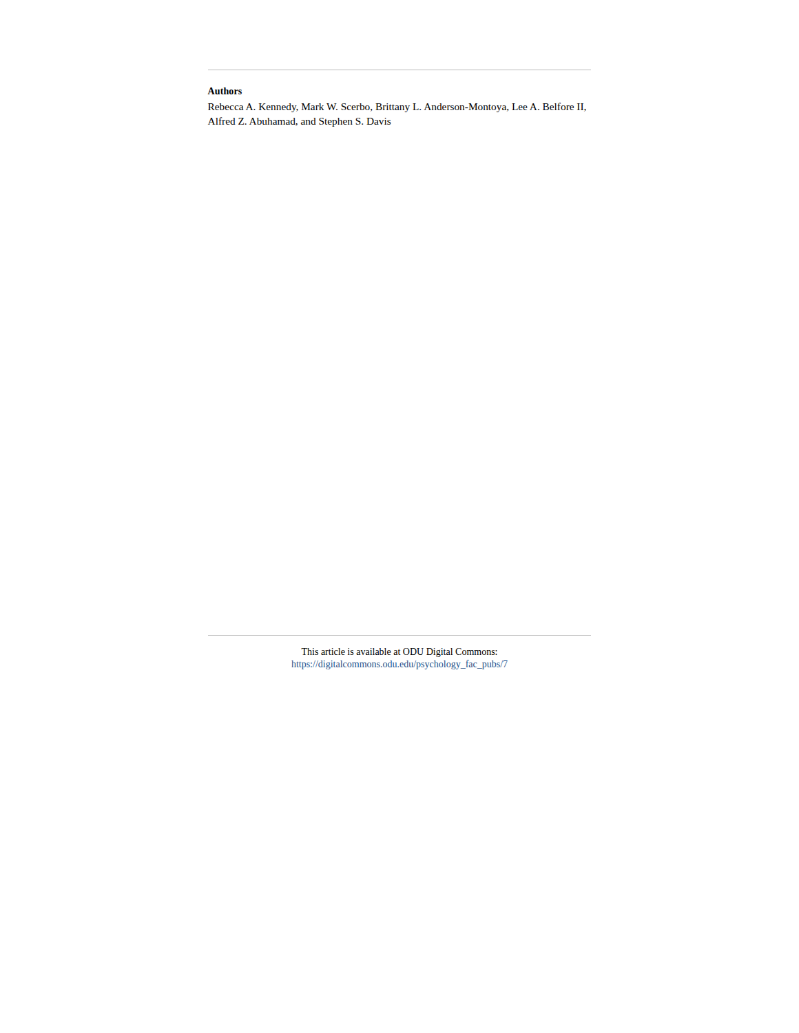Authors
Rebecca A. Kennedy, Mark W. Scerbo, Brittany L. Anderson-Montoya, Lee A. Belfore II, Alfred Z. Abuhamad, and Stephen S. Davis
This article is available at ODU Digital Commons: https://digitalcommons.odu.edu/psychology_fac_pubs/7